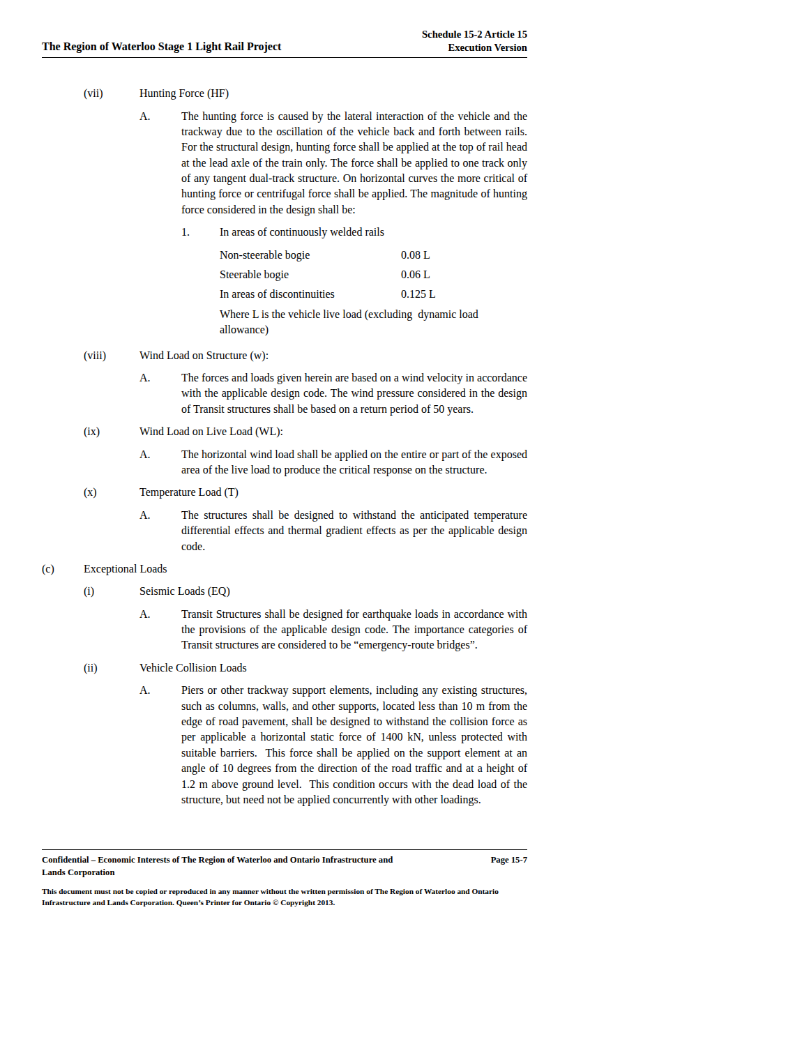The Region of Waterloo Stage 1 Light Rail Project
Schedule 15-2 Article 15
Execution Version
(vii)
Hunting Force (HF)
A.
The hunting force is caused by the lateral interaction of the vehicle and the trackway due to the oscillation of the vehicle back and forth between rails. For the structural design, hunting force shall be applied at the top of rail head at the lead axle of the train only. The force shall be applied to one track only of any tangent dual-track structure. On horizontal curves the more critical of hunting force or centrifugal force shall be applied. The magnitude of hunting force considered in the design shall be:
1.
In areas of continuously welded rails
Non-steerable bogie
0.08 L
Steerable bogie
0.06 L
In areas of discontinuities
0.125 L
Where L is the vehicle live load (excluding dynamic load allowance)
(viii)
Wind Load on Structure (w):
A.
The forces and loads given herein are based on a wind velocity in accordance with the applicable design code. The wind pressure considered in the design of Transit structures shall be based on a return period of 50 years.
(ix)
Wind Load on Live Load (WL):
A.
The horizontal wind load shall be applied on the entire or part of the exposed area of the live load to produce the critical response on the structure.
(x)
Temperature Load (T)
A.
The structures shall be designed to withstand the anticipated temperature differential effects and thermal gradient effects as per the applicable design code.
(c)
Exceptional Loads
(i)
Seismic Loads (EQ)
A.
Transit Structures shall be designed for earthquake loads in accordance with the provisions of the applicable design code. The importance categories of Transit structures are considered to be “emergency-route bridges”.
(ii)
Vehicle Collision Loads
A.
Piers or other trackway support elements, including any existing structures, such as columns, walls, and other supports, located less than 10 m from the edge of road pavement, shall be designed to withstand the collision force as per applicable a horizontal static force of 1400 kN, unless protected with suitable barriers. This force shall be applied on the support element at an angle of 10 degrees from the direction of the road traffic and at a height of 1.2 m above ground level. This condition occurs with the dead load of the structure, but need not be applied concurrently with other loadings.
Confidential – Economic Interests of The Region of Waterloo and Ontario Infrastructure and Lands Corporation
Page 15-7
This document must not be copied or reproduced in any manner without the written permission of The Region of Waterloo and Ontario Infrastructure and Lands Corporation. Queen’s Printer for Ontario © Copyright 2013.